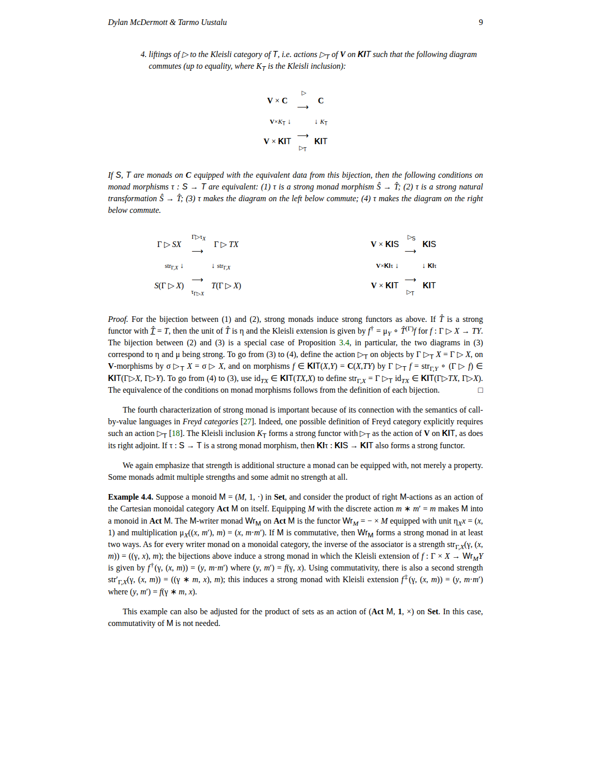Dylan McDermott & Tarmo Uustalu 9
liftings of ▷ to the Kleisli category of T, i.e. actions ▷T of V on Kl T such that the following diagram commutes (up to equality, where KT is the Kleisli inclusion):
| V × C | ▷ ⟶ | C |
| V × K T ↓ | | ↓ K T |
| V × Kl T | ⟶ ▷ T | Kl T |
If S, T are monads on C equipped with the equivalent data from this bijection, then the following conditions on monad morphisms τ : S → T are equivalent: (1) τ is a strong monad morphism Ŝ → T̂; (2) τ is a strong natural transformation Ŝ → T̂; (3) τ makes the diagram on the left below commute; (4) τ makes the diagram on the right below commute.
| Γ ▷ SX | Γ▷τ X ⟶ | Γ ▷ TX |
| str Γ, X ↓ | | ↓ str Γ, X |
| S (Γ ▷ X ) | ⟶ τ Γ▷ X | T (Γ ▷ X ) |
| V × Kl S | ▷ S ⟶ | Kl S |
| V × Kl τ ↓ | | ↓ Kl τ |
| V × Kl T | ⟶ ▷ T | Kl T |
Proof. For the bijection between (1) and (2), strong monads induce strong functors as above. If T̂ is a strong functor with T̂ = T, then the unit of T̂ is η and the Kleisli extension is given by f† = μY ∘ T̂(Γ)f for f : Γ ▷ X → TY. The bijection between (2) and (3) is a special case of Proposition 3.4, in particular, the two diagrams in (3) correspond to η and μ being strong. To go from (3) to (4), define the action ▷T on objects by Γ ▷T X = Γ ▷ X, on V-morphisms by σ ▷T X = σ ▷ X, and on morphisms f ∈ Kl T(X,Y) = C(X,TY) by Γ ▷T f = strΓ,Y ∘ (Γ ▷ f) ∈ Kl T(Γ▷X, Γ▷Y). To go from (4) to (3), use idTX ∈ Kl T(TX,X) to define strΓ,X = Γ ▷T idTX ∈ Kl T(Γ▷TX, Γ▷X). The equivalence of the conditions on monad morphisms follows from the definition of each bijection. □
The fourth characterization of strong monad is important because of its connection with the semantics of call-by-value languages in Freyd categories [27]. Indeed, one possible definition of Freyd category explicitly requires such an action ▷T [18]. The Kleisli inclusion KT forms a strong functor with ▷T as the action of V on Kl T, as does its right adjoint. If τ : S → T is a strong monad morphism, then Klτ : Kl S → Kl T also forms a strong functor.
We again emphasize that strength is additional structure a monad can be equipped with, not merely a property. Some monads admit multiple strengths and some admit no strength at all.
Example 4.4. Suppose a monoid M = (M, 1, ·) in Set, and consider the product of right M-actions as an action of the Cartesian monoidal category Act M on itself. Equipping M with the discrete action m ∗ m′ = m makes M into a monoid in Act M. The M-writer monad WrM on Act M is the functor WrM = − × M equipped with unit ηXx = (x, 1) and multiplication μX((x, m′), m) = (x, m·m′). If M is commutative, then WrM forms a strong monad in at least two ways. As for every writer monad on a monoidal category, the inverse of the associator is a strength strΓ,X(γ, (x, m)) = ((γ, x), m); the bijections above induce a strong monad in which the Kleisli extension of f : Γ × X → WrMY is given by f†(γ, (x, m)) = (y, m·m′) where (y, m′) = f(γ, x). Using commutativity, there is also a second strength str′Γ,X(γ, (x, m)) = ((γ ∗ m, x), m); this induces a strong monad with Kleisli extension f‡(γ, (x, m)) = (y, m·m′) where (y, m′) = f(γ ∗ m, x).
This example can also be adjusted for the product of sets as an action of (Act M, 1, ×) on Set. In this case, commutativity of M is not needed.